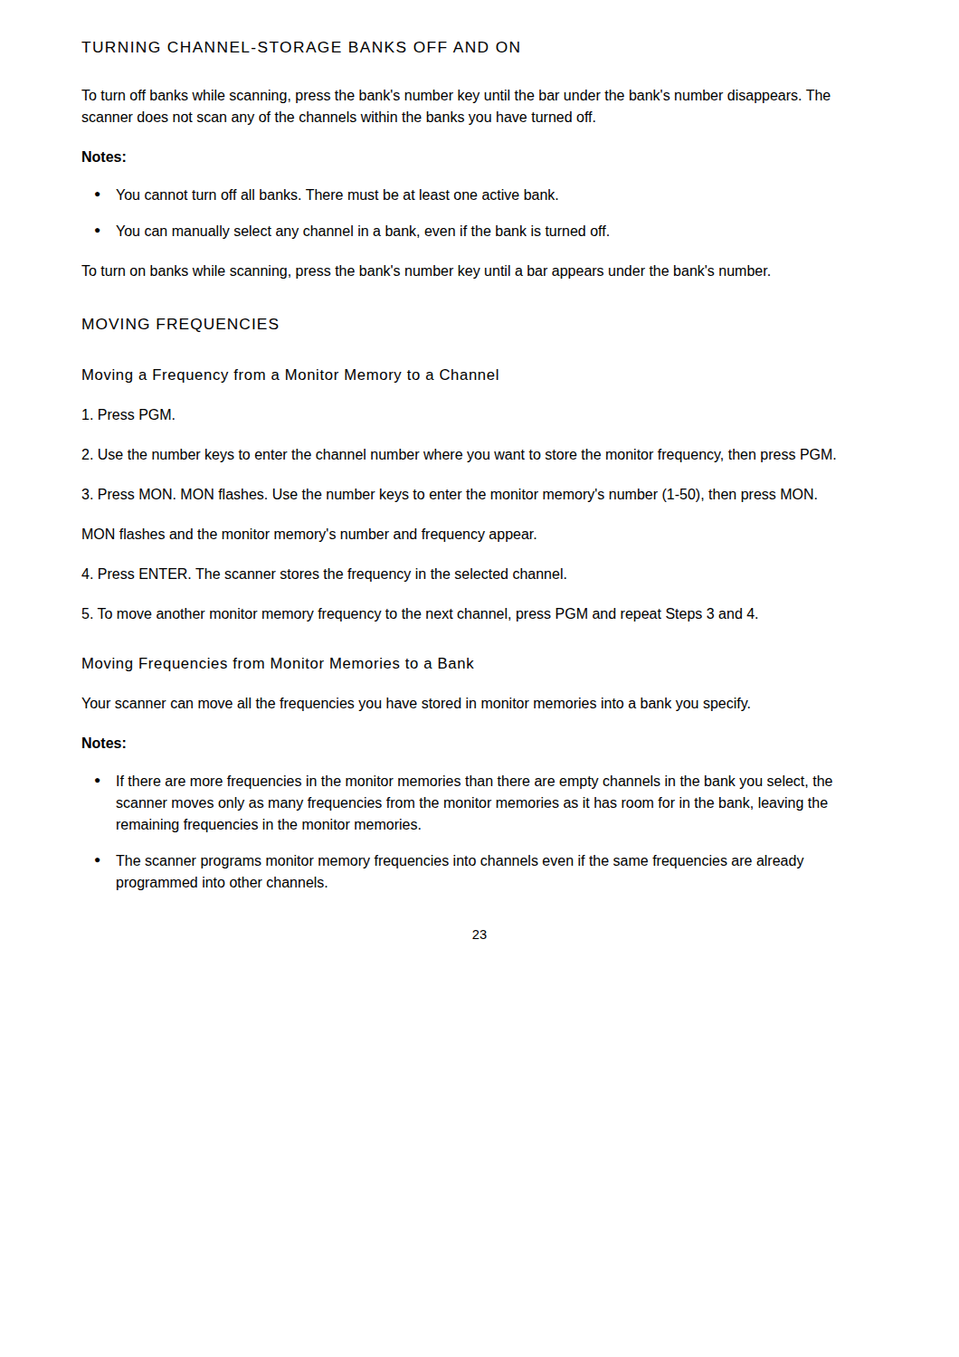TURNING CHANNEL-STORAGE BANKS OFF AND ON
To turn off banks while scanning, press the bank's number key until the bar under the bank's number disappears. The scanner does not scan any of the channels within the banks you have turned off.
Notes:
You cannot turn off all banks. There must be at least one active bank.
You can manually select any channel in a bank, even if the bank is turned off.
To turn on banks while scanning, press the bank's number key until a bar appears under the bank's number.
MOVING FREQUENCIES
Moving a Frequency from a Monitor Memory to a Channel
1. Press PGM.
2. Use the number keys to enter the channel number where you want to store the monitor frequency, then press PGM.
3. Press MON. MON flashes. Use the number keys to enter the monitor memory's number (1-50), then press MON.
MON flashes and the monitor memory's number and frequency appear.
4. Press ENTER. The scanner stores the frequency in the selected channel.
5. To move another monitor memory frequency to the next channel, press PGM and repeat Steps 3 and 4.
Moving Frequencies from Monitor Memories to a Bank
Your scanner can move all the frequencies you have stored in monitor memories into a bank you specify.
Notes:
If there are more frequencies in the monitor memories than there are empty channels in the bank you select, the scanner moves only as many frequencies from the monitor memories as it has room for in the bank, leaving the remaining frequencies in the monitor memories.
The scanner programs monitor memory frequencies into channels even if the same frequencies are already programmed into other channels.
23